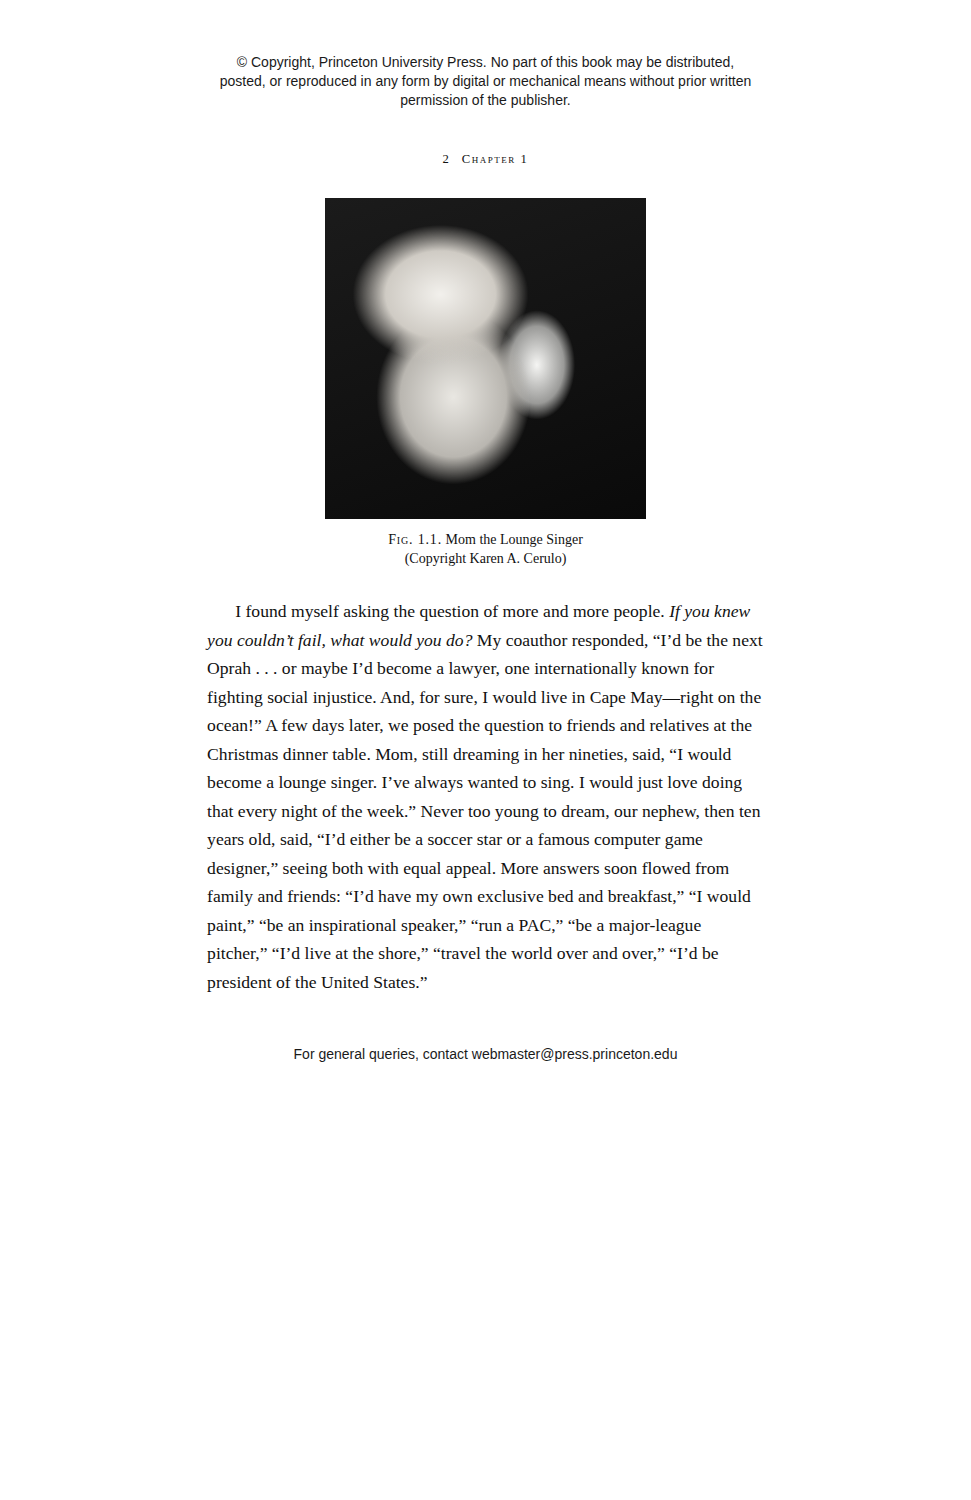© Copyright, Princeton University Press. No part of this book may be distributed, posted, or reproduced in any form by digital or mechanical means without prior written permission of the publisher.
2 Chapter 1
Fig. 1.1. Mom the Lounge Singer
(Copyright Karen A. Cerulo)
I found myself asking the question of more and more people. If you knew you couldn’t fail, what would you do? My coauthor responded, “I’d be the next Oprah . . . or maybe I’d become a lawyer, one internationally known for fighting social injustice. And, for sure, I would live in Cape May—right on the ocean!” A few days later, we posed the question to friends and relatives at the Christmas dinner table. Mom, still dreaming in her nineties, said, “I would become a lounge singer. I’ve always wanted to sing. I would just love doing that every night of the week.” Never too young to dream, our nephew, then ten years old, said, “I’d either be a soccer star or a famous computer game designer,” seeing both with equal appeal. More answers soon flowed from family and friends: “I’d have my own exclusive bed and breakfast,” “I would paint,” “be an inspirational speaker,” “run a PAC,” “be a major-league pitcher,” “I’d live at the shore,” “travel the world over and over,” “I’d be president of the United States.”
For general queries, contact webmaster@press.princeton.edu